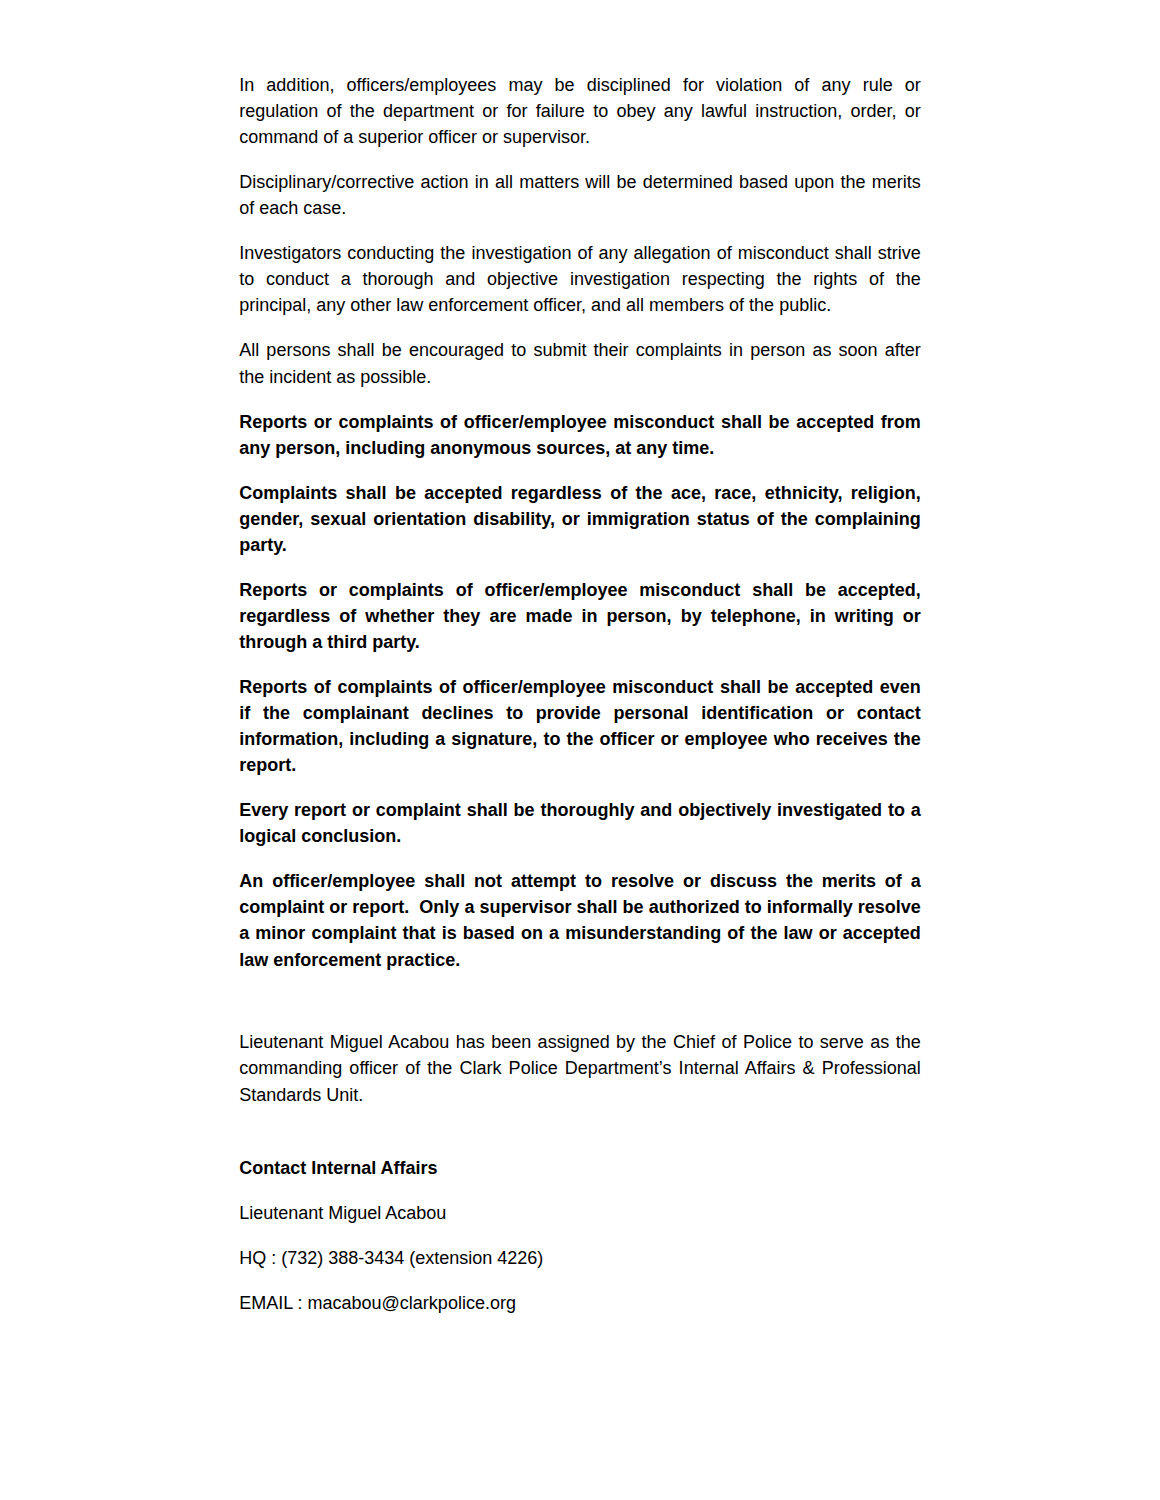In addition, officers/employees may be disciplined for violation of any rule or regulation of the department or for failure to obey any lawful instruction, order, or command of a superior officer or supervisor.
Disciplinary/corrective action in all matters will be determined based upon the merits of each case.
Investigators conducting the investigation of any allegation of misconduct shall strive to conduct a thorough and objective investigation respecting the rights of the principal, any other law enforcement officer, and all members of the public.
All persons shall be encouraged to submit their complaints in person as soon after the incident as possible.
Reports or complaints of officer/employee misconduct shall be accepted from any person, including anonymous sources, at any time.
Complaints shall be accepted regardless of the ace, race, ethnicity, religion, gender, sexual orientation disability, or immigration status of the complaining party.
Reports or complaints of officer/employee misconduct shall be accepted, regardless of whether they are made in person, by telephone, in writing or through a third party.
Reports of complaints of officer/employee misconduct shall be accepted even if the complainant declines to provide personal identification or contact information, including a signature, to the officer or employee who receives the report.
Every report or complaint shall be thoroughly and objectively investigated to a logical conclusion.
An officer/employee shall not attempt to resolve or discuss the merits of a complaint or report. Only a supervisor shall be authorized to informally resolve a minor complaint that is based on a misunderstanding of the law or accepted law enforcement practice.
Lieutenant Miguel Acabou has been assigned by the Chief of Police to serve as the commanding officer of the Clark Police Department’s Internal Affairs & Professional Standards Unit.
Contact Internal Affairs
Lieutenant Miguel Acabou
HQ : (732) 388-3434 (extension 4226)
EMAIL : macabou@clarkpolice.org